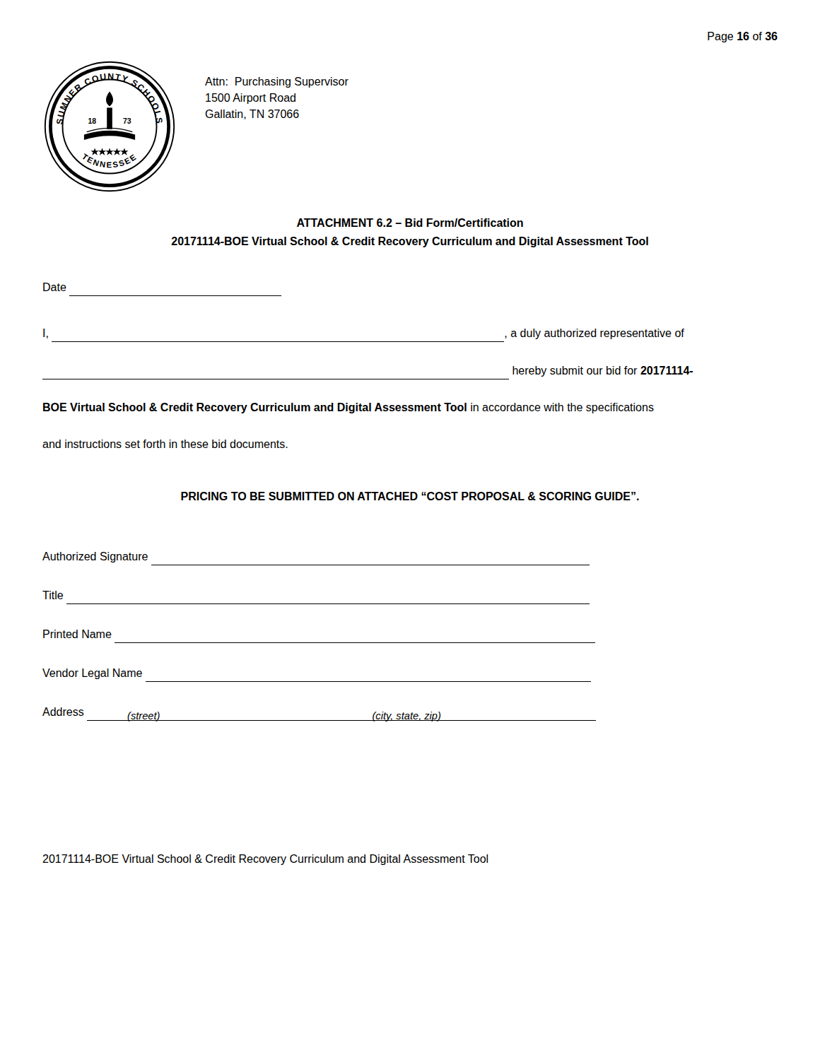Page 16 of 36
SUMNER COUNTY SCHOOLS TENNESSEE 18 73
Attn: Purchasing Supervisor
1500 Airport Road
Gallatin, TN 37066
ATTACHMENT 6.2 – Bid Form/Certification
20171114-BOE Virtual School & Credit Recovery Curriculum and Digital Assessment Tool
Date
I, , a duly authorized representative of
hereby submit our bid for 20171114-
BOE Virtual School & Credit Recovery Curriculum and Digital Assessment Tool in accordance with the specifications
and instructions set forth in these bid documents.
PRICING TO BE SUBMITTED ON ATTACHED “COST PROPOSAL & SCORING GUIDE”.
Authorized Signature
Title
Printed Name
Vendor Legal Name
Address
(street) (city, state, zip)
20171114-BOE Virtual School & Credit Recovery Curriculum and Digital Assessment Tool